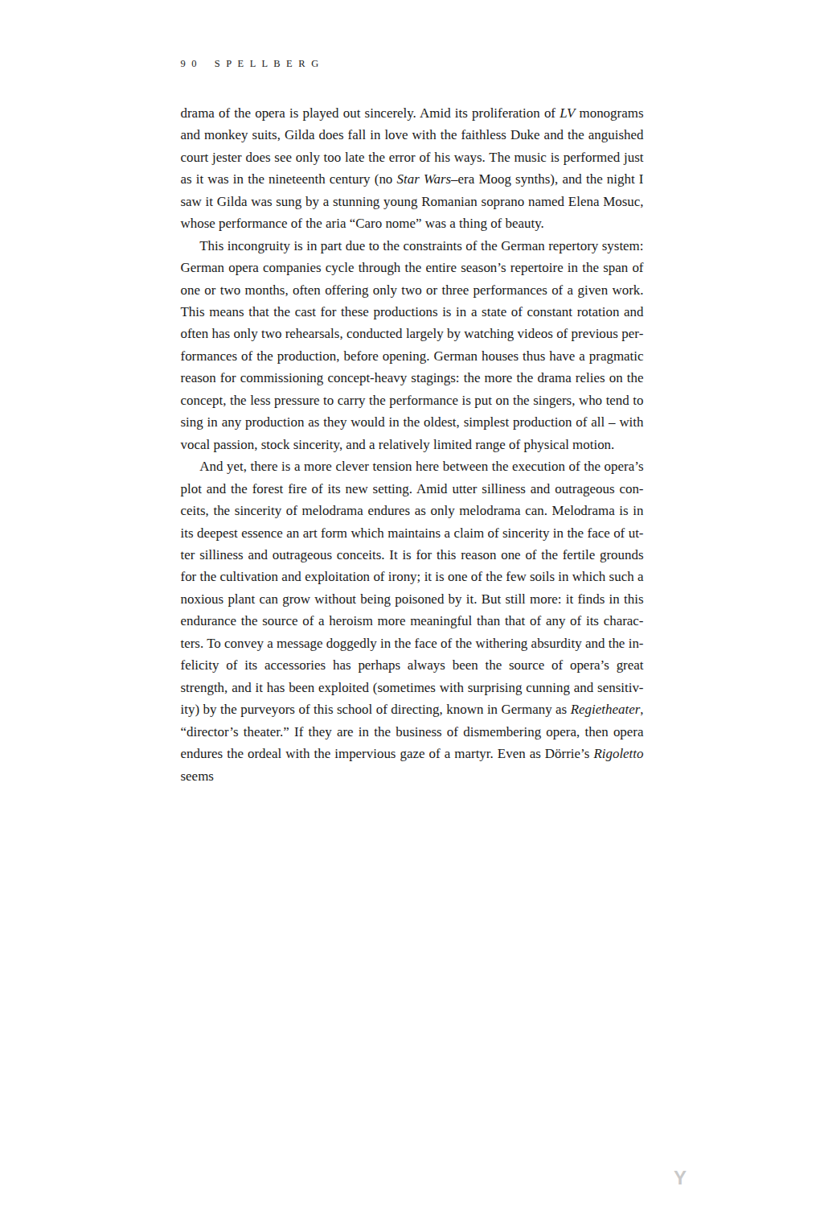9 0 S P E L L B E R G
drama of the opera is played out sincerely. Amid its proliferation of LV monograms and monkey suits, Gilda does fall in love with the faithless Duke and the anguished court jester does see only too late the error of his ways. The music is performed just as it was in the nineteenth century (no Star Wars–era Moog synths), and the night I saw it Gilda was sung by a stunning young Romanian soprano named Elena Mosuc, whose performance of the aria “Caro nome” was a thing of beauty.
This incongruity is in part due to the constraints of the German repertory system: German opera companies cycle through the entire season’s repertoire in the span of one or two months, often offering only two or three performances of a given work. This means that the cast for these productions is in a state of constant rotation and often has only two rehearsals, conducted largely by watching videos of previous performances of the production, before opening. German houses thus have a pragmatic reason for commissioning concept-heavy stagings: the more the drama relies on the concept, the less pressure to carry the performance is put on the singers, who tend to sing in any production as they would in the oldest, simplest production of all – with vocal passion, stock sincerity, and a relatively limited range of physical motion.
And yet, there is a more clever tension here between the execution of the opera’s plot and the forest fire of its new setting. Amid utter silliness and outrageous conceits, the sincerity of melodrama endures as only melodrama can. Melodrama is in its deepest essence an art form which maintains a claim of sincerity in the face of utter silliness and outrageous conceits. It is for this reason one of the fertile grounds for the cultivation and exploitation of irony; it is one of the few soils in which such a noxious plant can grow without being poisoned by it. But still more: it finds in this endurance the source of a heroism more meaningful than that of any of its characters. To convey a message doggedly in the face of the withering absurdity and the infelicity of its accessories has perhaps always been the source of opera’s great strength, and it has been exploited (sometimes with surprising cunning and sensitivity) by the purveyors of this school of directing, known in Germany as Regietheater, “director’s theater.” If they are in the business of dismembering opera, then opera endures the ordeal with the impervious gaze of a martyr. Even as Dörrie’s Rigoletto seems
Y